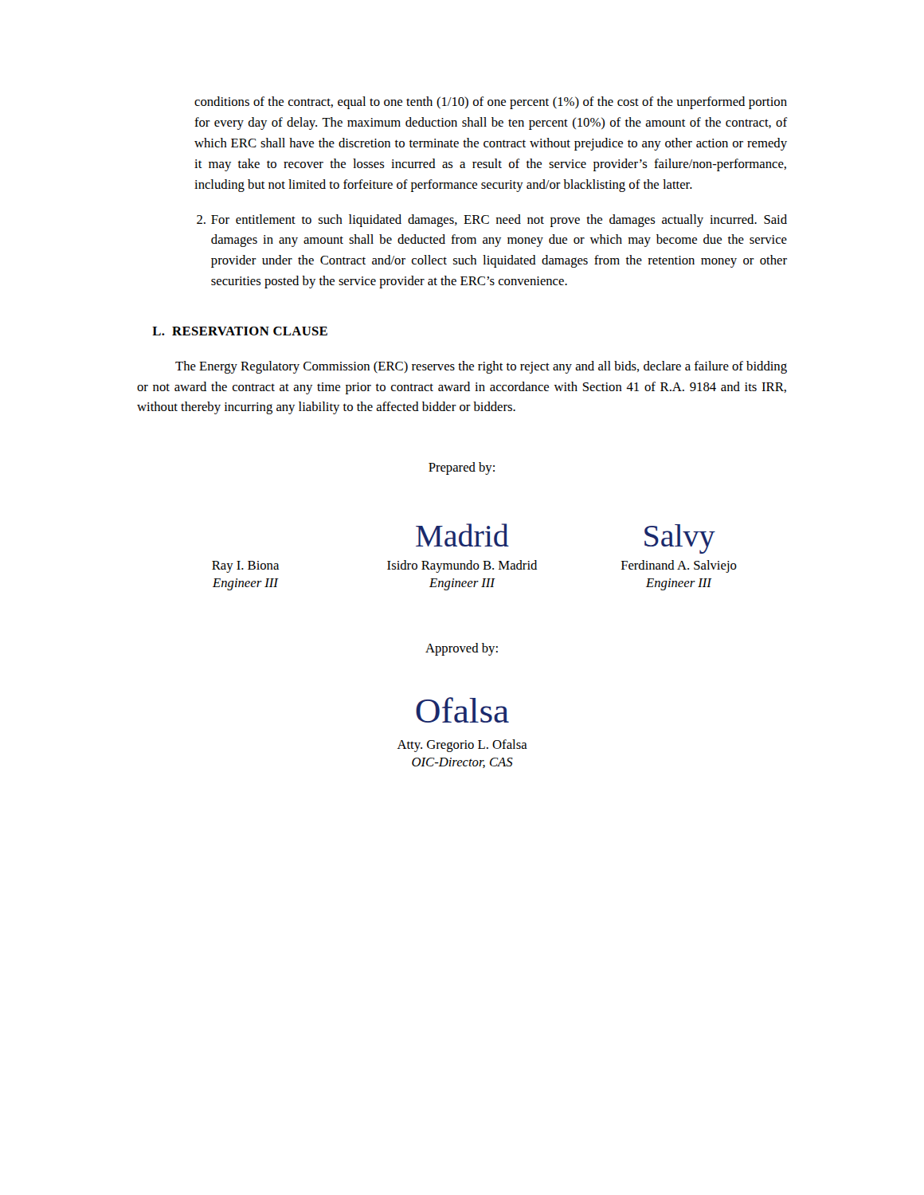conditions of the contract, equal to one tenth (1/10) of one percent (1%) of the cost of the unperformed portion for every day of delay. The maximum deduction shall be ten percent (10%) of the amount of the contract, of which ERC shall have the discretion to terminate the contract without prejudice to any other action or remedy it may take to recover the losses incurred as a result of the service provider’s failure/non-performance, including but not limited to forfeiture of performance security and/or blacklisting of the latter.
For entitlement to such liquidated damages, ERC need not prove the damages actually incurred. Said damages in any amount shall be deducted from any money due or which may become due the service provider under the Contract and/or collect such liquidated damages from the retention money or other securities posted by the service provider at the ERC’s convenience.
L. RESERVATION CLAUSE
The Energy Regulatory Commission (ERC) reserves the right to reject any and all bids, declare a failure of bidding or not award the contract at any time prior to contract award in accordance with Section 41 of R.A. 9184 and its IRR, without thereby incurring any liability to the affected bidder or bidders.
Prepared by:
| Ray I. Biona Engineer III | Madrid Isidro Raymundo B. Madrid Engineer III | Salvy Ferdinand A. Salviejo Engineer III |
Approved by:
Ofalsa Atty. Gregorio L. Ofalsa OIC-Director, CAS